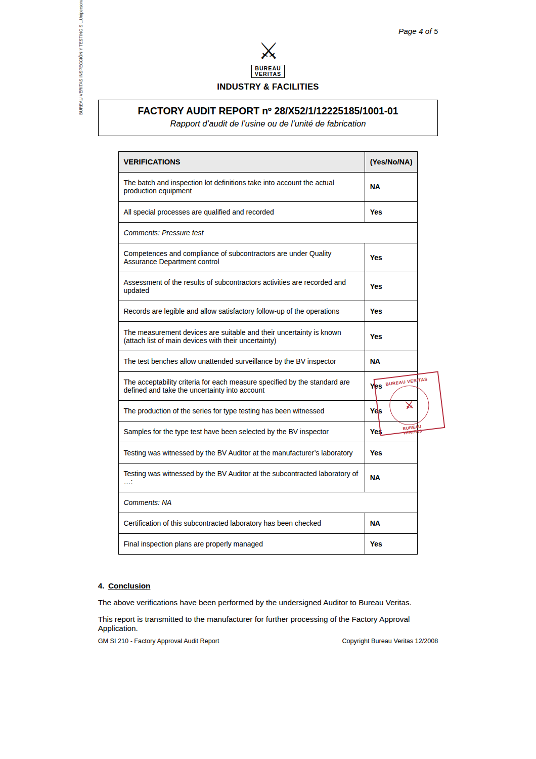BUREAU VERITAS INSPECCIÓN Y TESTING S.L.Unipersonal – Camí Can Ametller, 34 Edificio Bureau Veritas, 08195 Sant Cugat del Vallès - Barcelona Spain – C.I.F. B08658601
Page 4 of 5
⚔
BUREAU VERITAS
INDUSTRY & FACILITIES
FACTORY AUDIT REPORT nº 28/X52/1/12225185/1001-01
Rapport d’audit de l’usine ou de l’unité de fabrication
| VERIFICATIONS | (Yes/No/NA) |
| --- | --- |
| The batch and inspection lot definitions take into account the actual production equipment | NA |
| All special processes are qualified and recorded | Yes |
| Comments: Pressure test |
| Competences and compliance of subcontractors are under Quality Assurance Department control | Yes |
| Assessment of the results of subcontractors activities are recorded and updated | Yes |
| Records are legible and allow satisfactory follow-up of the operations | Yes |
| The measurement devices are suitable and their uncertainty is known (attach list of main devices with their uncertainty) | Yes |
| The test benches allow unattended surveillance by the BV inspector | NA |
| The acceptability criteria for each measure specified by the standard are defined and take the uncertainty into account | Yes |
| The production of the series for type testing has been witnessed | Yes |
| Samples for the type test have been selected by the BV inspector | Yes |
| Testing was witnessed by the BV Auditor at the manufacturer’s laboratory | Yes |
| Testing was witnessed by the BV Auditor at the subcontracted laboratory of …: | NA |
| Comments: NA |
| Certification of this subcontracted laboratory has been checked | NA |
| Final inspection plans are properly managed | Yes |
BUREAU VERITAS
⚔
BUREAU
VERITAS
4. Conclusion
The above verifications have been performed by the undersigned Auditor to Bureau Veritas.
This report is transmitted to the manufacturer for further processing of the Factory Approval Application.
GM SI 210 - Factory Approval Audit Report Copyright Bureau Veritas 12/2008